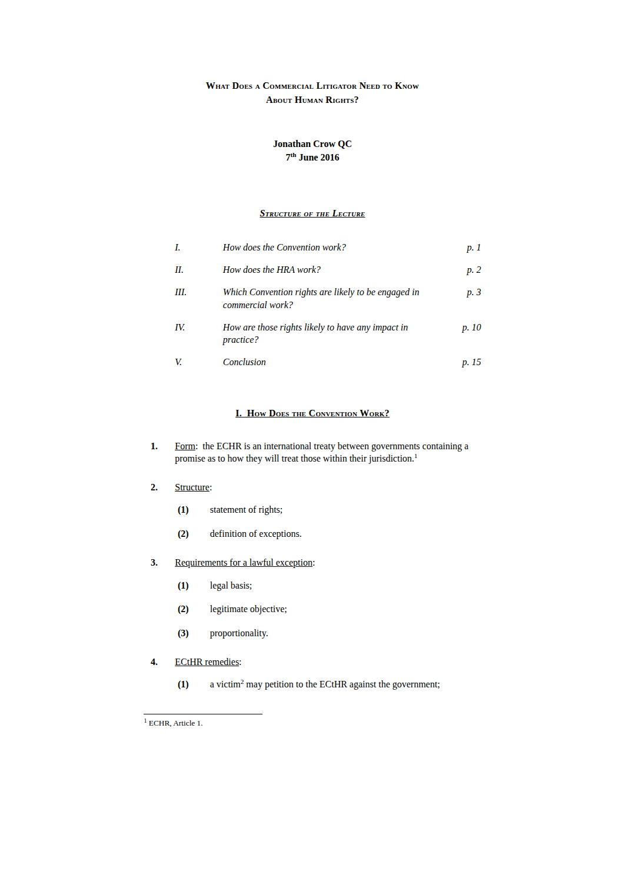What Does a Commercial Litigator Need to Know
About Human Rights?
Jonathan Crow QC
7th June 2016
Structure of the Lecture
| I. | How does the Convention work? | p. 1 |
| II. | How does the HRA work? | p. 2 |
| III. | Which Convention rights are likely to be engaged in commercial work? | p. 3 |
| IV. | How are those rights likely to have any impact in practice? | p. 10 |
| V. | Conclusion | p. 15 |
I. How Does the Convention Work?
Form: the ECHR is an international treaty between governments containing a promise as to how they will treat those within their jurisdiction.1
Structure:
statement of rights;
definition of exceptions.
Requirements for a lawful exception:
legal basis;
legitimate objective;
proportionality.
ECtHR remedies:
a victim2 may petition to the ECtHR against the government;
1 ECHR, Article 1.